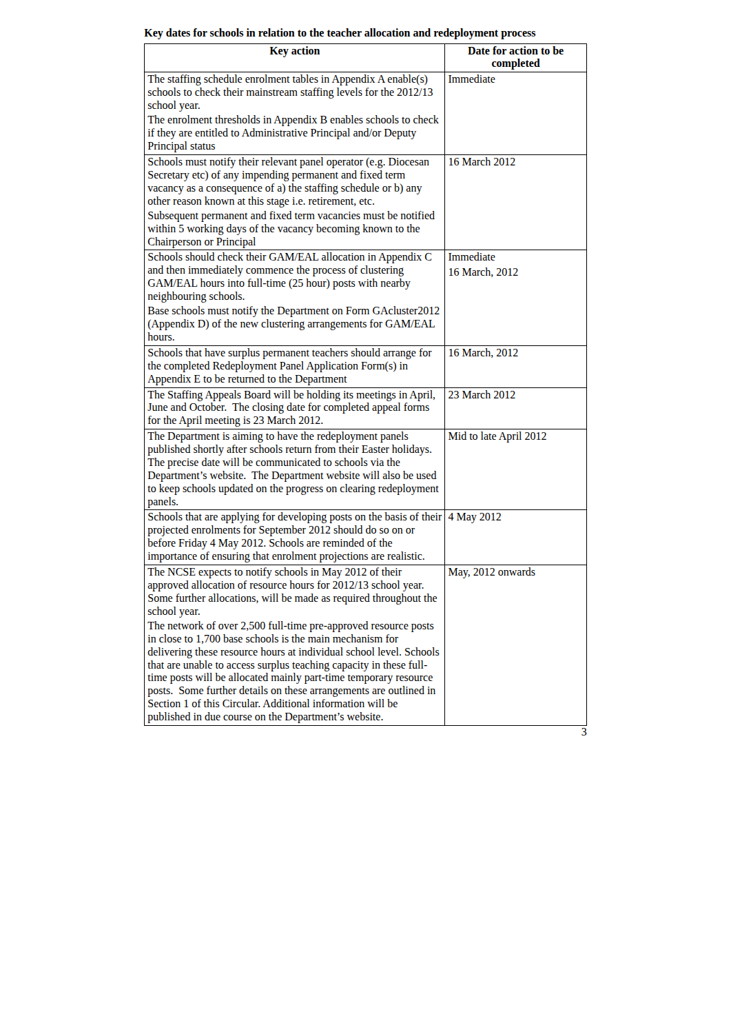Key dates for schools in relation to the teacher allocation and redeployment process
| Key action | Date for action to be completed |
| --- | --- |
| The staffing schedule enrolment tables in Appendix A enable(s) schools to check their mainstream staffing levels for the 2012/13 school year. The enrolment thresholds in Appendix B enables schools to check if they are entitled to Administrative Principal and/or Deputy Principal status | Immediate |
| Schools must notify their relevant panel operator (e.g. Diocesan Secretary etc) of any impending permanent and fixed term vacancy as a consequence of a) the staffing schedule or b) any other reason known at this stage i.e. retirement, etc. Subsequent permanent and fixed term vacancies must be notified within 5 working days of the vacancy becoming known to the Chairperson or Principal | 16 March 2012 |
| Schools should check their GAM/EAL allocation in Appendix C and then immediately commence the process of clustering GAM/EAL hours into full-time (25 hour) posts with nearby neighbouring schools. Base schools must notify the Department on Form GAcluster2012 (Appendix D) of the new clustering arrangements for GAM/EAL hours. | Immediate 16 March, 2012 |
| Schools that have surplus permanent teachers should arrange for the completed Redeployment Panel Application Form(s) in Appendix E to be returned to the Department | 16 March, 2012 |
| The Staffing Appeals Board will be holding its meetings in April, June and October. The closing date for completed appeal forms for the April meeting is 23 March 2012. | 23 March 2012 |
| The Department is aiming to have the redeployment panels published shortly after schools return from their Easter holidays. The precise date will be communicated to schools via the Department’s website. The Department website will also be used to keep schools updated on the progress on clearing redeployment panels. | Mid to late April 2012 |
| Schools that are applying for developing posts on the basis of their projected enrolments for September 2012 should do so on or before Friday 4 May 2012. Schools are reminded of the importance of ensuring that enrolment projections are realistic. | 4 May 2012 |
| The NCSE expects to notify schools in May 2012 of their approved allocation of resource hours for 2012/13 school year. Some further allocations, will be made as required throughout the school year. The network of over 2,500 full-time pre-approved resource posts in close to 1,700 base schools is the main mechanism for delivering these resource hours at individual school level. Schools that are unable to access surplus teaching capacity in these full-time posts will be allocated mainly part-time temporary resource posts. Some further details on these arrangements are outlined in Section 1 of this Circular. Additional information will be published in due course on the Department’s website. | May, 2012 onwards |
3